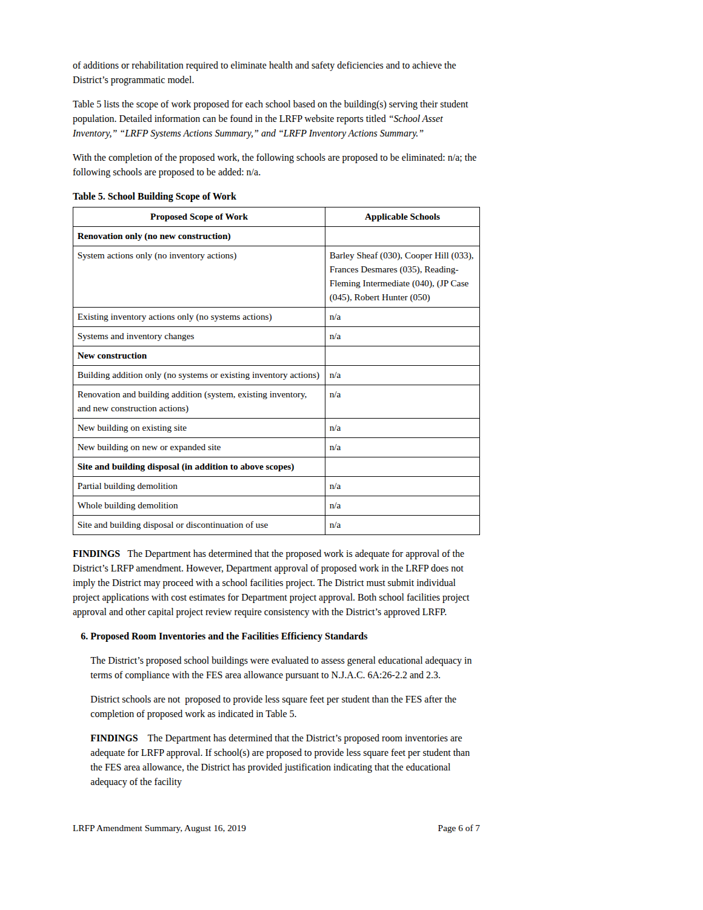of additions or rehabilitation required to eliminate health and safety deficiencies and to achieve the District’s programmatic model.
Table 5 lists the scope of work proposed for each school based on the building(s) serving their student population. Detailed information can be found in the LRFP website reports titled “School Asset Inventory,” “LRFP Systems Actions Summary,” and “LRFP Inventory Actions Summary.”
With the completion of the proposed work, the following schools are proposed to be eliminated: n/a; the following schools are proposed to be added: n/a.
Table 5. School Building Scope of Work
| Proposed Scope of Work | Applicable Schools |
| --- | --- |
| Renovation only (no new construction) | |
| System actions only (no inventory actions) | Barley Sheaf (030), Cooper Hill (033), Frances Desmares (035), Reading-Fleming Intermediate (040), (JP Case (045), Robert Hunter (050) |
| Existing inventory actions only (no systems actions) | n/a |
| Systems and inventory changes | n/a |
| New construction | |
| Building addition only (no systems or existing inventory actions) | n/a |
| Renovation and building addition (system, existing inventory, and new construction actions) | n/a |
| New building on existing site | n/a |
| New building on new or expanded site | n/a |
| Site and building disposal (in addition to above scopes) | |
| Partial building demolition | n/a |
| Whole building demolition | n/a |
| Site and building disposal or discontinuation of use | n/a |
FINDINGS The Department has determined that the proposed work is adequate for approval of the District’s LRFP amendment. However, Department approval of proposed work in the LRFP does not imply the District may proceed with a school facilities project. The District must submit individual project applications with cost estimates for Department project approval. Both school facilities project approval and other capital project review require consistency with the District’s approved LRFP.
Proposed Room Inventories and the Facilities Efficiency Standards
The District’s proposed school buildings were evaluated to assess general educational adequacy in terms of compliance with the FES area allowance pursuant to N.J.A.C. 6A:26-2.2 and 2.3.
District schools are not proposed to provide less square feet per student than the FES after the completion of proposed work as indicated in Table 5.
FINDINGS The Department has determined that the District’s proposed room inventories are adequate for LRFP approval. If school(s) are proposed to provide less square feet per student than the FES area allowance, the District has provided justification indicating that the educational adequacy of the facility
LRFP Amendment Summary, August 16, 2019 Page 6 of 7